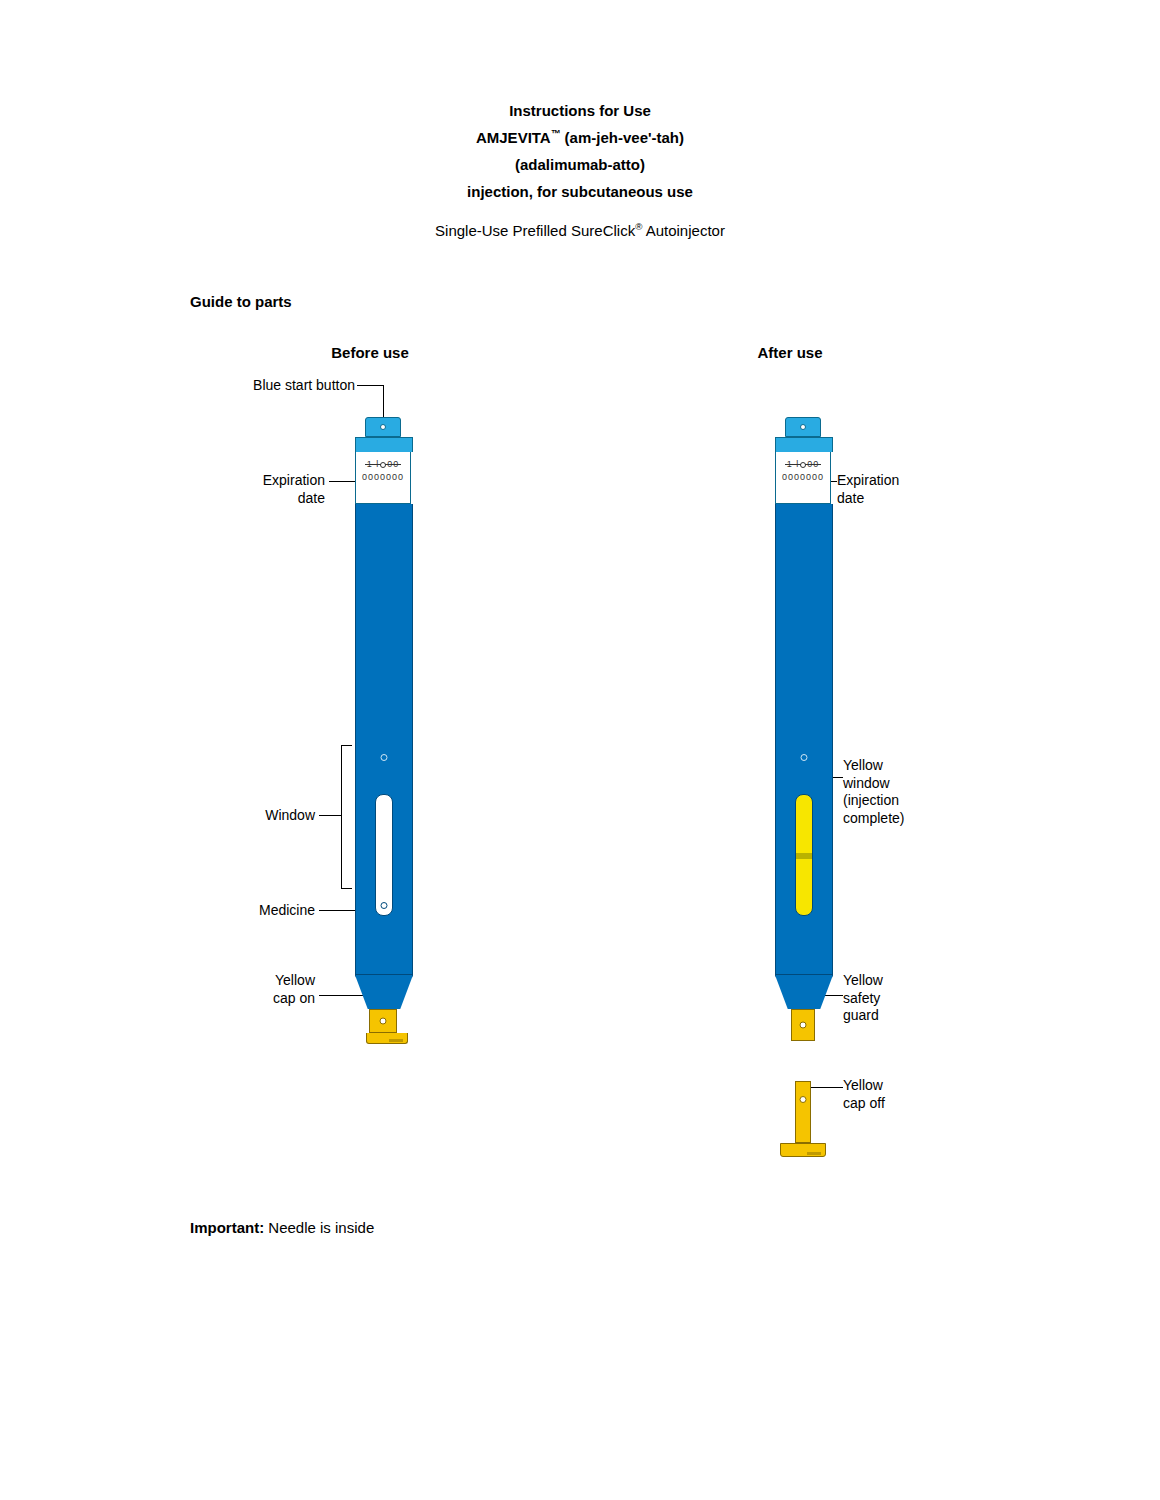Instructions for Use
AMJEVITA™ (am-jeh-vee'-tah)
(adalimumab-atto)
injection, for subcutaneous use
Single-Use Prefilled SureClick® Autoinjector
Guide to parts
Before use
Blue start button
Expiration
date
Window
Medicine
Yellow
cap on
1 l 00
0000000
After use
Expiration
date
Yellow
window
(injection
complete)
Yellow
safety
guard
Yellow
cap off
1 l 00
0000000
Important: Needle is inside